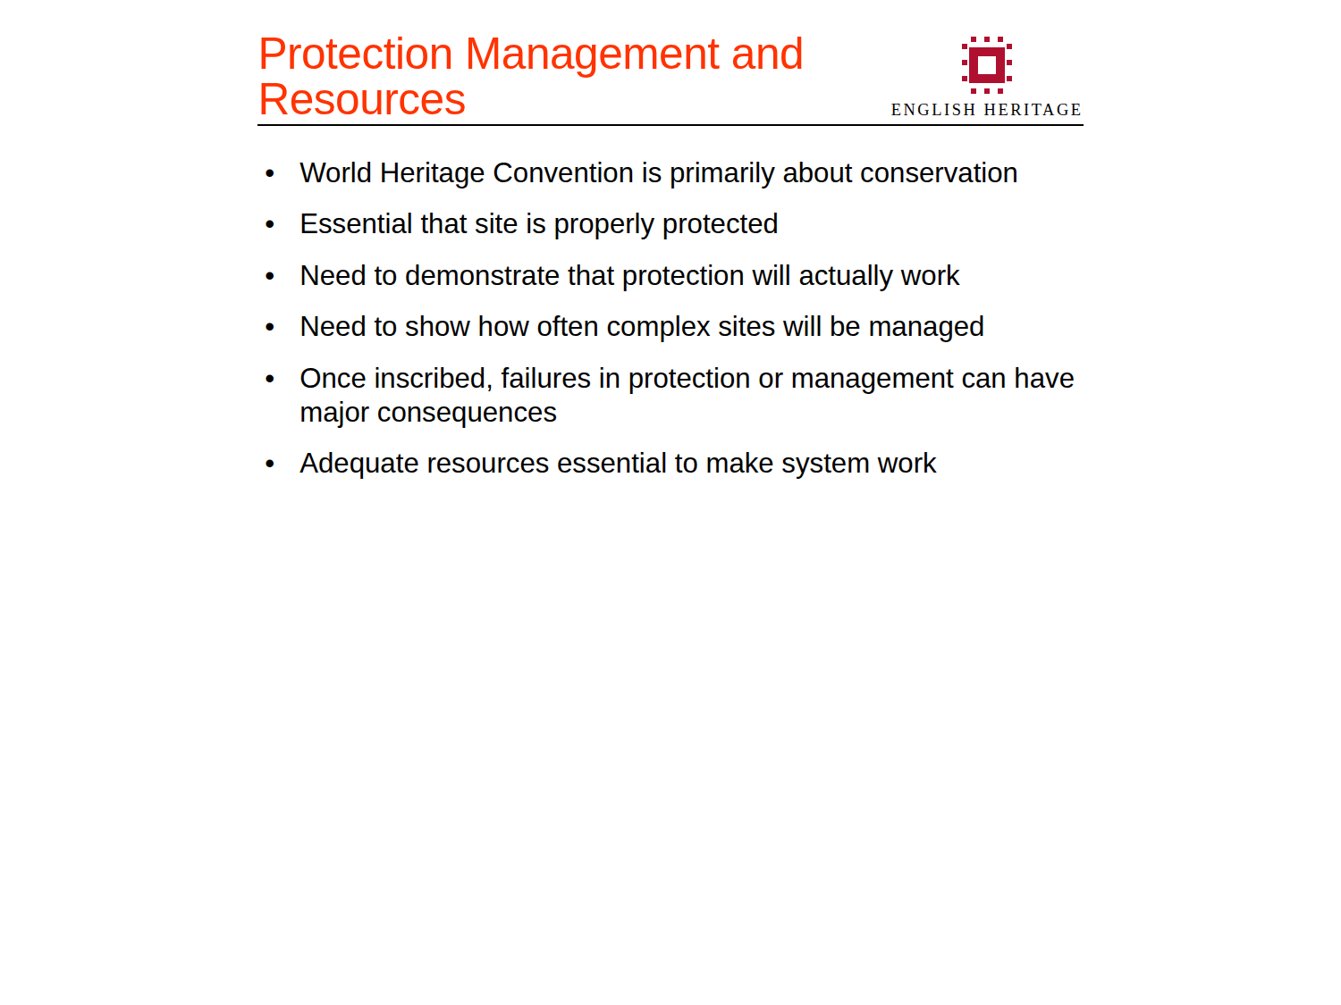Protection Management and Resources
ENGLISH HERITAGE
World Heritage Convention is primarily about conservation
Essential that site is properly protected
Need to demonstrate that protection will actually work
Need to show how often complex sites will be managed
Once inscribed, failures in protection or management can have major consequences
Adequate resources essential to make system work